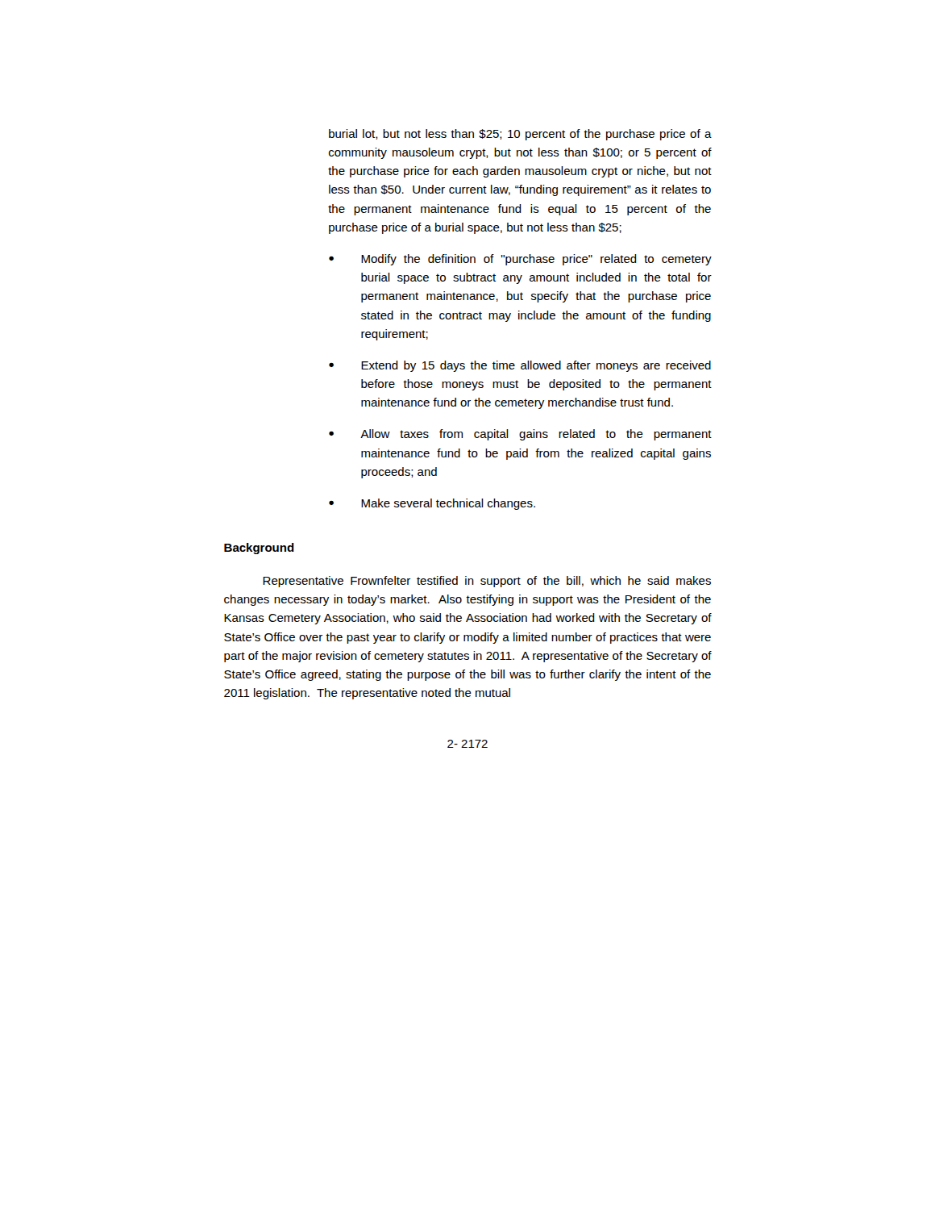burial lot, but not less than $25; 10 percent of the purchase price of a community mausoleum crypt, but not less than $100; or 5 percent of the purchase price for each garden mausoleum crypt or niche, but not less than $50. Under current law, “funding requirement” as it relates to the permanent maintenance fund is equal to 15 percent of the purchase price of a burial space, but not less than $25;
Modify the definition of "purchase price" related to cemetery burial space to subtract any amount included in the total for permanent maintenance, but specify that the purchase price stated in the contract may include the amount of the funding requirement;
Extend by 15 days the time allowed after moneys are received before those moneys must be deposited to the permanent maintenance fund or the cemetery merchandise trust fund.
Allow taxes from capital gains related to the permanent maintenance fund to be paid from the realized capital gains proceeds; and
Make several technical changes.
Background
Representative Frownfelter testified in support of the bill, which he said makes changes necessary in today’s market. Also testifying in support was the President of the Kansas Cemetery Association, who said the Association had worked with the Secretary of State’s Office over the past year to clarify or modify a limited number of practices that were part of the major revision of cemetery statutes in 2011. A representative of the Secretary of State’s Office agreed, stating the purpose of the bill was to further clarify the intent of the 2011 legislation. The representative noted the mutual
2- 2172